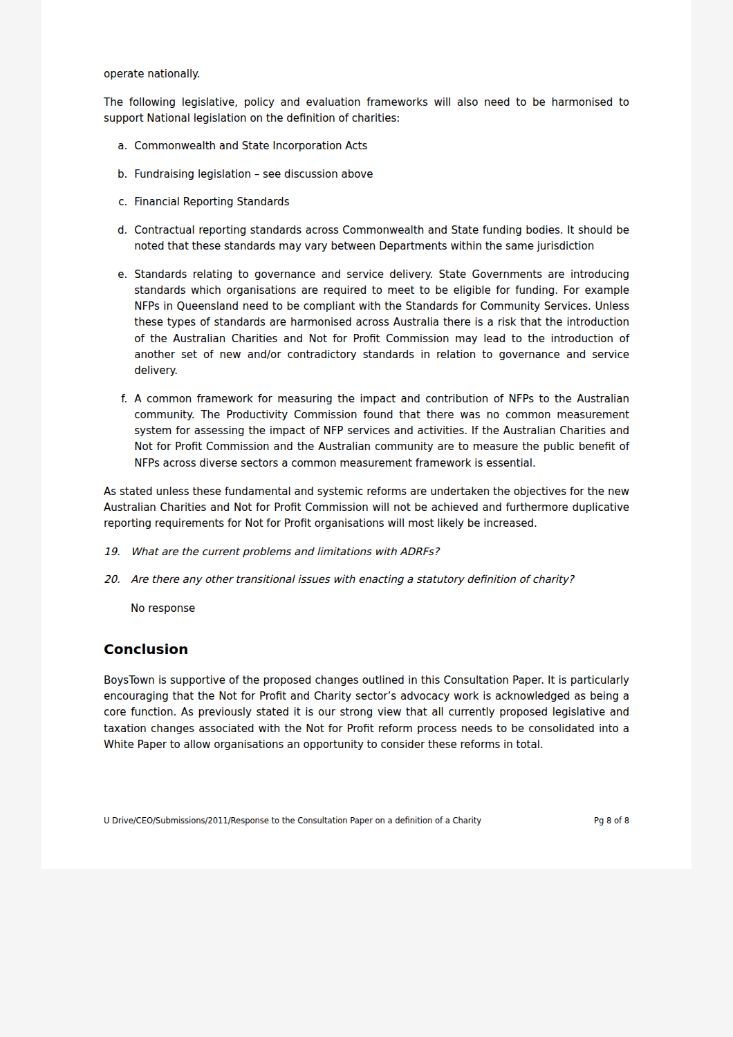operate nationally.
The following legislative, policy and evaluation frameworks will also need to be harmonised to support National legislation on the definition of charities:
Commonwealth and State Incorporation Acts
Fundraising legislation – see discussion above
Financial Reporting Standards
Contractual reporting standards across Commonwealth and State funding bodies. It should be noted that these standards may vary between Departments within the same jurisdiction
Standards relating to governance and service delivery. State Governments are introducing standards which organisations are required to meet to be eligible for funding. For example NFPs in Queensland need to be compliant with the Standards for Community Services. Unless these types of standards are harmonised across Australia there is a risk that the introduction of the Australian Charities and Not for Profit Commission may lead to the introduction of another set of new and/or contradictory standards in relation to governance and service delivery.
A common framework for measuring the impact and contribution of NFPs to the Australian community. The Productivity Commission found that there was no common measurement system for assessing the impact of NFP services and activities. If the Australian Charities and Not for Profit Commission and the Australian community are to measure the public benefit of NFPs across diverse sectors a common measurement framework is essential.
As stated unless these fundamental and systemic reforms are undertaken the objectives for the new Australian Charities and Not for Profit Commission will not be achieved and furthermore duplicative reporting requirements for Not for Profit organisations will most likely be increased.
What are the current problems and limitations with ADRFs?
Are there any other transitional issues with enacting a statutory definition of charity?
No response
Conclusion
BoysTown is supportive of the proposed changes outlined in this Consultation Paper. It is particularly encouraging that the Not for Profit and Charity sector’s advocacy work is acknowledged as being a core function. As previously stated it is our strong view that all currently proposed legislative and taxation changes associated with the Not for Profit reform process needs to be consolidated into a White Paper to allow organisations an opportunity to consider these reforms in total.
U Drive/CEO/Submissions/2011/Response to the Consultation Paper on a definition of a Charity Pg 8 of 8